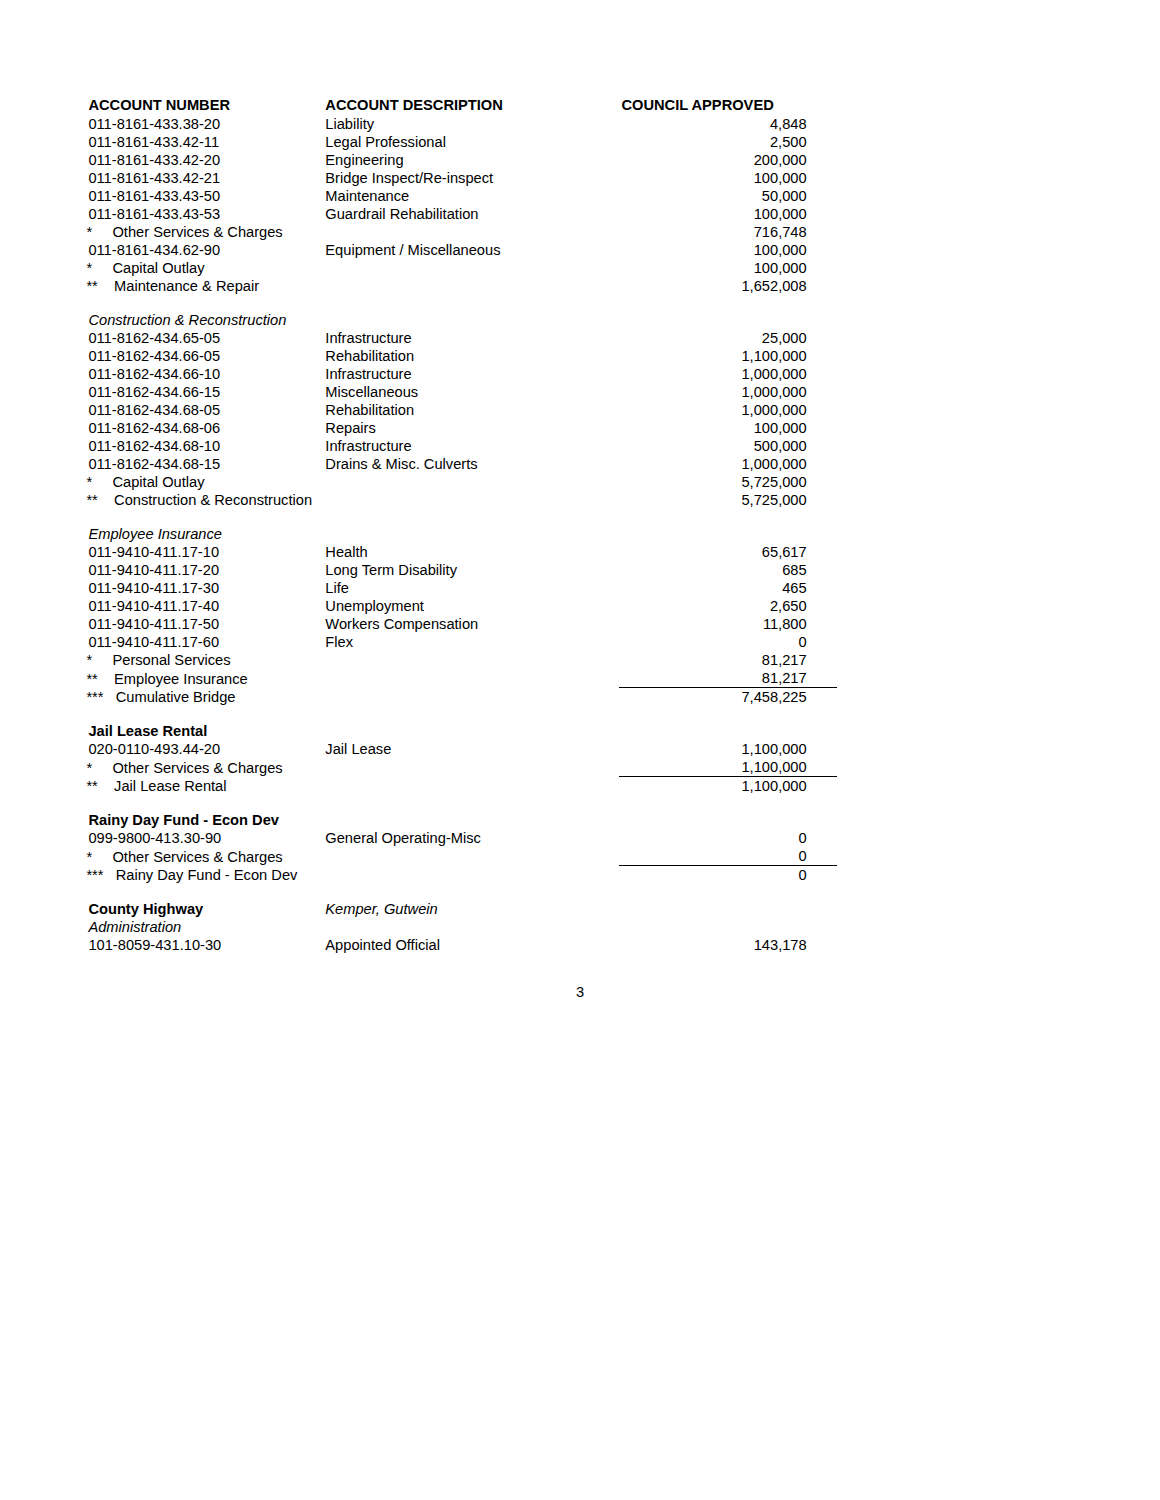| ACCOUNT NUMBER | ACCOUNT DESCRIPTION | COUNCIL APPROVED | |
| 011-8161-433.38-20 | Liability | 4,848 | |
| 011-8161-433.42-11 | Legal Professional | 2,500 | |
| 011-8161-433.42-20 | Engineering | 200,000 | |
| 011-8161-433.42-21 | Bridge Inspect/Re-inspect | 100,000 | |
| 011-8161-433.43-50 | Maintenance | 50,000 | |
| 011-8161-433.43-53 | Guardrail Rehabilitation | 100,000 | |
| * Other Services & Charges | | 716,748 | |
| 011-8161-434.62-90 | Equipment / Miscellaneous | 100,000 | |
| * Capital Outlay | | 100,000 | |
| ** Maintenance & Repair | | 1,652,008 | |
| Construction & Reconstruction | | | |
| 011-8162-434.65-05 | Infrastructure | 25,000 | |
| 011-8162-434.66-05 | Rehabilitation | 1,100,000 | |
| 011-8162-434.66-10 | Infrastructure | 1,000,000 | |
| 011-8162-434.66-15 | Miscellaneous | 1,000,000 | |
| 011-8162-434.68-05 | Rehabilitation | 1,000,000 | |
| 011-8162-434.68-06 | Repairs | 100,000 | |
| 011-8162-434.68-10 | Infrastructure | 500,000 | |
| 011-8162-434.68-15 | Drains & Misc. Culverts | 1,000,000 | |
| * Capital Outlay | | 5,725,000 | |
| ** Construction & Reconstruction | | 5,725,000 | |
| Employee Insurance | | | |
| 011-9410-411.17-10 | Health | 65,617 | |
| 011-9410-411.17-20 | Long Term Disability | 685 | |
| 011-9410-411.17-30 | Life | 465 | |
| 011-9410-411.17-40 | Unemployment | 2,650 | |
| 011-9410-411.17-50 | Workers Compensation | 11,800 | |
| 011-9410-411.17-60 | Flex | 0 | |
| * Personal Services | | 81,217 | |
| ** Employee Insurance | | 81,217 | |
| *** Cumulative Bridge | | 7,458,225 | |
| Jail Lease Rental | | | |
| 020-0110-493.44-20 | Jail Lease | 1,100,000 | |
| * Other Services & Charges | | 1,100,000 | |
| ** Jail Lease Rental | | 1,100,000 | |
| Rainy Day Fund - Econ Dev | | | |
| 099-9800-413.30-90 | General Operating-Misc | 0 | |
| * Other Services & Charges | | 0 | |
| *** Rainy Day Fund - Econ Dev | | 0 | |
| County Highway | Kemper, Gutwein | | |
| Administration | | | |
| 101-8059-431.10-30 | Appointed Official | 143,178 | |
3